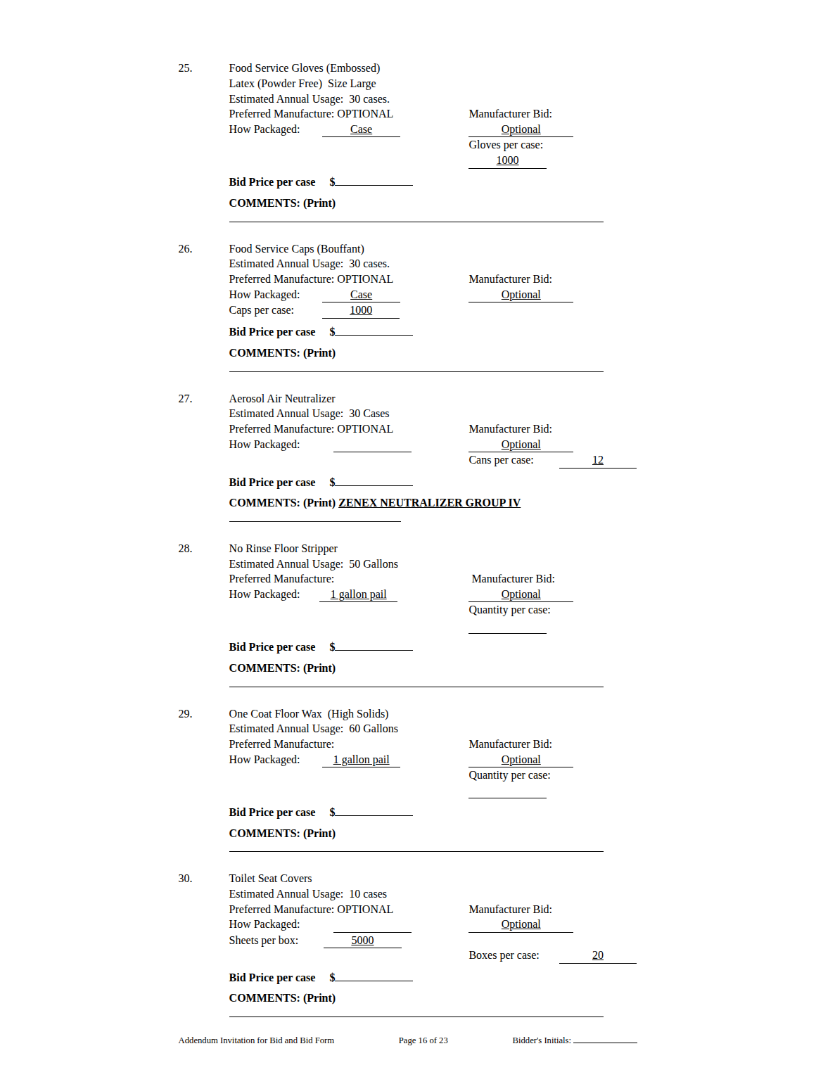25.
Food Service Gloves (Embossed)
Latex (Powder Free) Size Large
Estimated Annual Usage: 30 cases.
Preferred Manufacture: OPTIONAL
How Packaged: Case
Manufacturer Bid: Optional
Gloves per case: 1000
Bid Price per case $
COMMENTS: (Print)
26.
Food Service Caps (Bouffant)
Estimated Annual Usage: 30 cases.
Preferred Manufacture: OPTIONAL
How Packaged: Case
Caps per case: 1000
Manufacturer Bid: Optional
Bid Price per case $
COMMENTS: (Print)
27.
Aerosol Air Neutralizer
Estimated Annual Usage: 30 Cases
Preferred Manufacture: OPTIONAL
How Packaged:
Manufacturer Bid: Optional
Cans per case: 12
Bid Price per case $
COMMENTS: (Print) ZENEX NEUTRALIZER GROUP IV
28.
No Rinse Floor Stripper
Estimated Annual Usage: 50 Gallons
Preferred Manufacture:
How Packaged: 1 gallon pail
Manufacturer Bid: Optional
Quantity per case:
Bid Price per case $
COMMENTS: (Print)
29.
One Coat Floor Wax (High Solids)
Estimated Annual Usage: 60 Gallons
Preferred Manufacture:
How Packaged: 1 gallon pail
Manufacturer Bid: Optional
Quantity per case:
Bid Price per case $
COMMENTS: (Print)
30.
Toilet Seat Covers
Estimated Annual Usage: 10 cases
Preferred Manufacture: OPTIONAL
How Packaged:
Sheets per box: 5000
Manufacturer Bid: Optional
Boxes per case: 20
Bid Price per case $
COMMENTS: (Print)
Addendum Invitation for Bid and Bid Form
Page 16 of 23
Bidder's Initials: